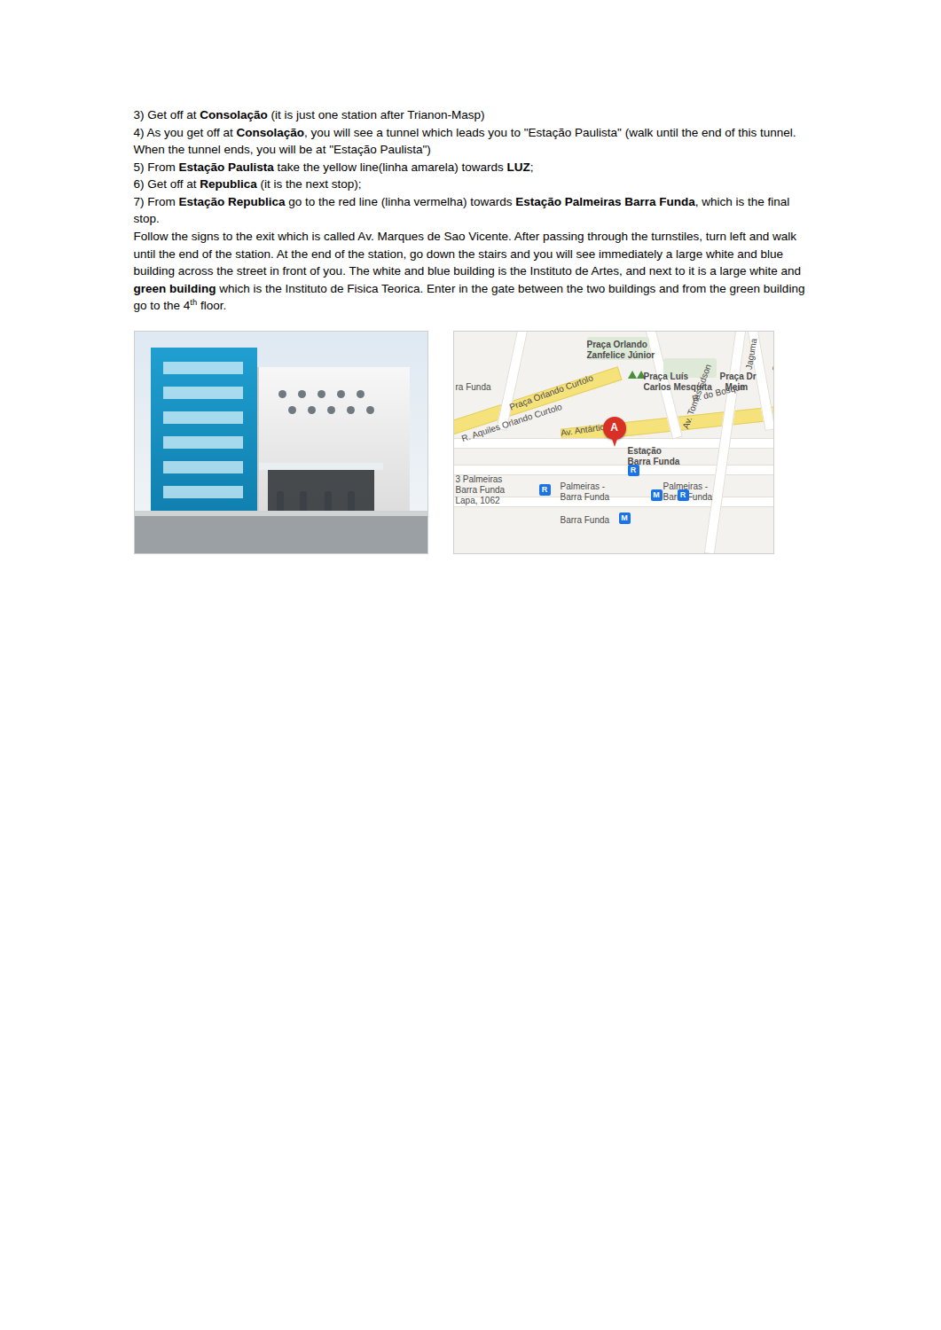3) Get off at Consolação (it is just one station after Trianon-Masp)
4) As you get off at Consolação, you will see a tunnel which leads you to "Estação Paulista" (walk until the end of this tunnel. When the tunnel ends, you will be at "Estação Paulista")
5) From Estação Paulista take the yellow line(linha amarela) towards LUZ;
6) Get off at Republica (it is the next stop);
7) From Estação Republica go to the red line (linha vermelha) towards Estação Palmeiras Barra Funda, which is the final stop.
Follow the signs to the exit which is called Av. Marques de Sao Vicente. After passing through the turnstiles, turn left and walk until the end of the station. At the end of the station, go down the stairs and you will see immediately a large white and blue building across the street in front of you. The white and blue building is the Instituto de Artes, and next to it is a large white and green building which is the Instituto de Fisica Teorica. Enter in the gate between the two buildings and from the green building go to the 4th floor.
Praça Orlando
Zanfelice Júnior
Praça Luís
Carlos Mesquita
Praça Dr
Meim
ra Funda
Praça Orlando Curtolo
R. Aquiles Orlando Curtolo
Av. Antártica
Av. Tomas Edson
R. do Bosque
Gomes Falcão
Jaguma
R. da Várze
Estação
Barra Funda
3 Palmeiras
Barra Funda
Lapa, 1062
Palmeiras -
Barra Funda
Palmeiras -
Barra Funda
Barra Funda
R
R
M
R
M
A